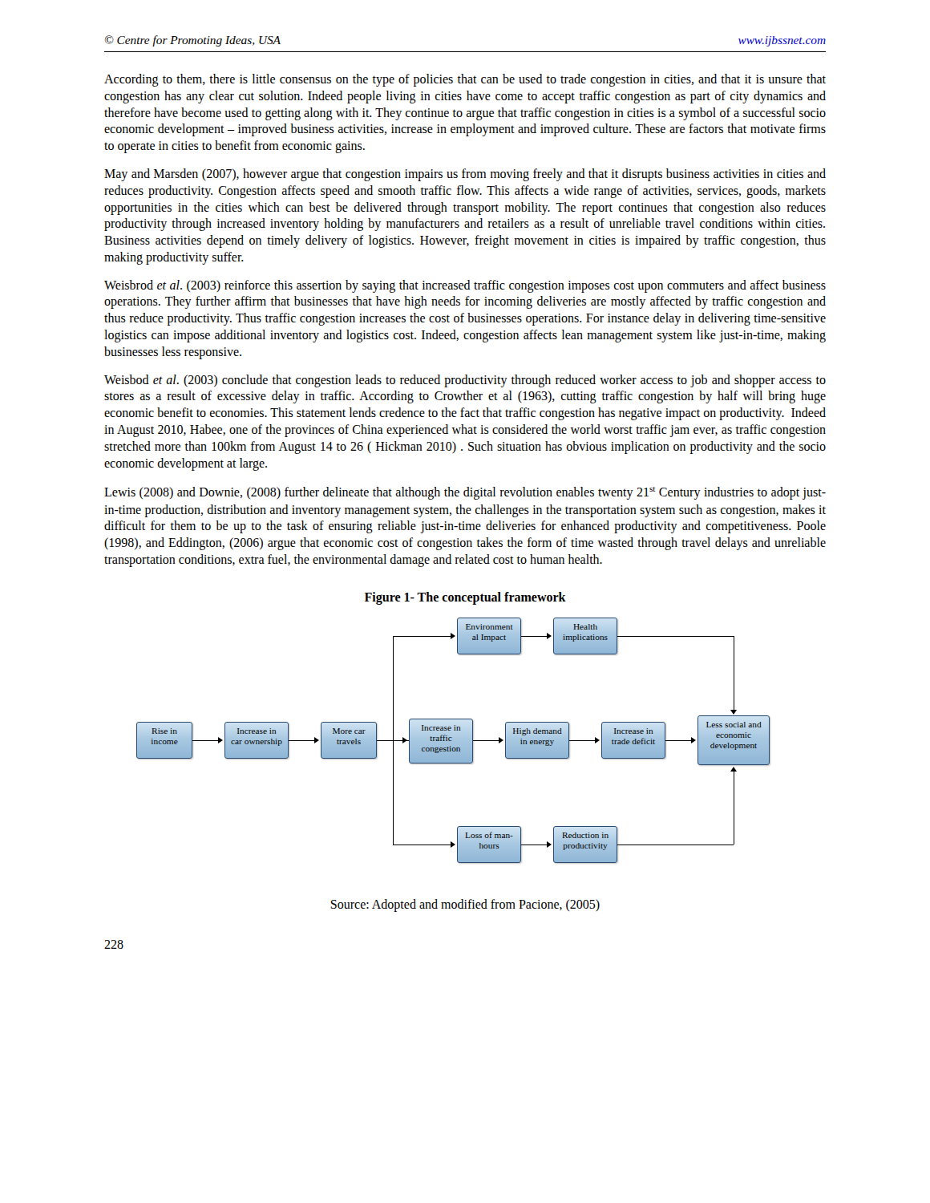© Centre for Promoting Ideas, USA
www.ijbssnet.com
According to them, there is little consensus on the type of policies that can be used to trade congestion in cities, and that it is unsure that congestion has any clear cut solution. Indeed people living in cities have come to accept traffic congestion as part of city dynamics and therefore have become used to getting along with it. They continue to argue that traffic congestion in cities is a symbol of a successful socio economic development – improved business activities, increase in employment and improved culture. These are factors that motivate firms to operate in cities to benefit from economic gains.
May and Marsden (2007), however argue that congestion impairs us from moving freely and that it disrupts business activities in cities and reduces productivity. Congestion affects speed and smooth traffic flow. This affects a wide range of activities, services, goods, markets opportunities in the cities which can best be delivered through transport mobility. The report continues that congestion also reduces productivity through increased inventory holding by manufacturers and retailers as a result of unreliable travel conditions within cities. Business activities depend on timely delivery of logistics. However, freight movement in cities is impaired by traffic congestion, thus making productivity suffer.
Weisbrod et al. (2003) reinforce this assertion by saying that increased traffic congestion imposes cost upon commuters and affect business operations. They further affirm that businesses that have high needs for incoming deliveries are mostly affected by traffic congestion and thus reduce productivity. Thus traffic congestion increases the cost of businesses operations. For instance delay in delivering time-sensitive logistics can impose additional inventory and logistics cost. Indeed, congestion affects lean management system like just-in-time, making businesses less responsive.
Weisbod et al. (2003) conclude that congestion leads to reduced productivity through reduced worker access to job and shopper access to stores as a result of excessive delay in traffic. According to Crowther et al (1963), cutting traffic congestion by half will bring huge economic benefit to economies. This statement lends credence to the fact that traffic congestion has negative impact on productivity. Indeed in August 2010, Habee, one of the provinces of China experienced what is considered the world worst traffic jam ever, as traffic congestion stretched more than 100km from August 14 to 26 ( Hickman 2010) . Such situation has obvious implication on productivity and the socio economic development at large.
Lewis (2008) and Downie, (2008) further delineate that although the digital revolution enables twenty 21st Century industries to adopt just-in-time production, distribution and inventory management system, the challenges in the transportation system such as congestion, makes it difficult for them to be up to the task of ensuring reliable just-in-time deliveries for enhanced productivity and competitiveness. Poole (1998), and Eddington, (2006) argue that economic cost of congestion takes the form of time wasted through travel delays and unreliable transportation conditions, extra fuel, the environmental damage and related cost to human health.
Figure 1- The conceptual framework
Environment
al Impact
Health
implications
Rise in
income
Increase in
car ownership
More car
travels
Increase in
traffic
congestion
High demand
in energy
Increase in
trade deficit
Less social and
economic
development
Loss of man-
hours
Reduction in
productivity
Source: Adopted and modified from Pacione, (2005)
228